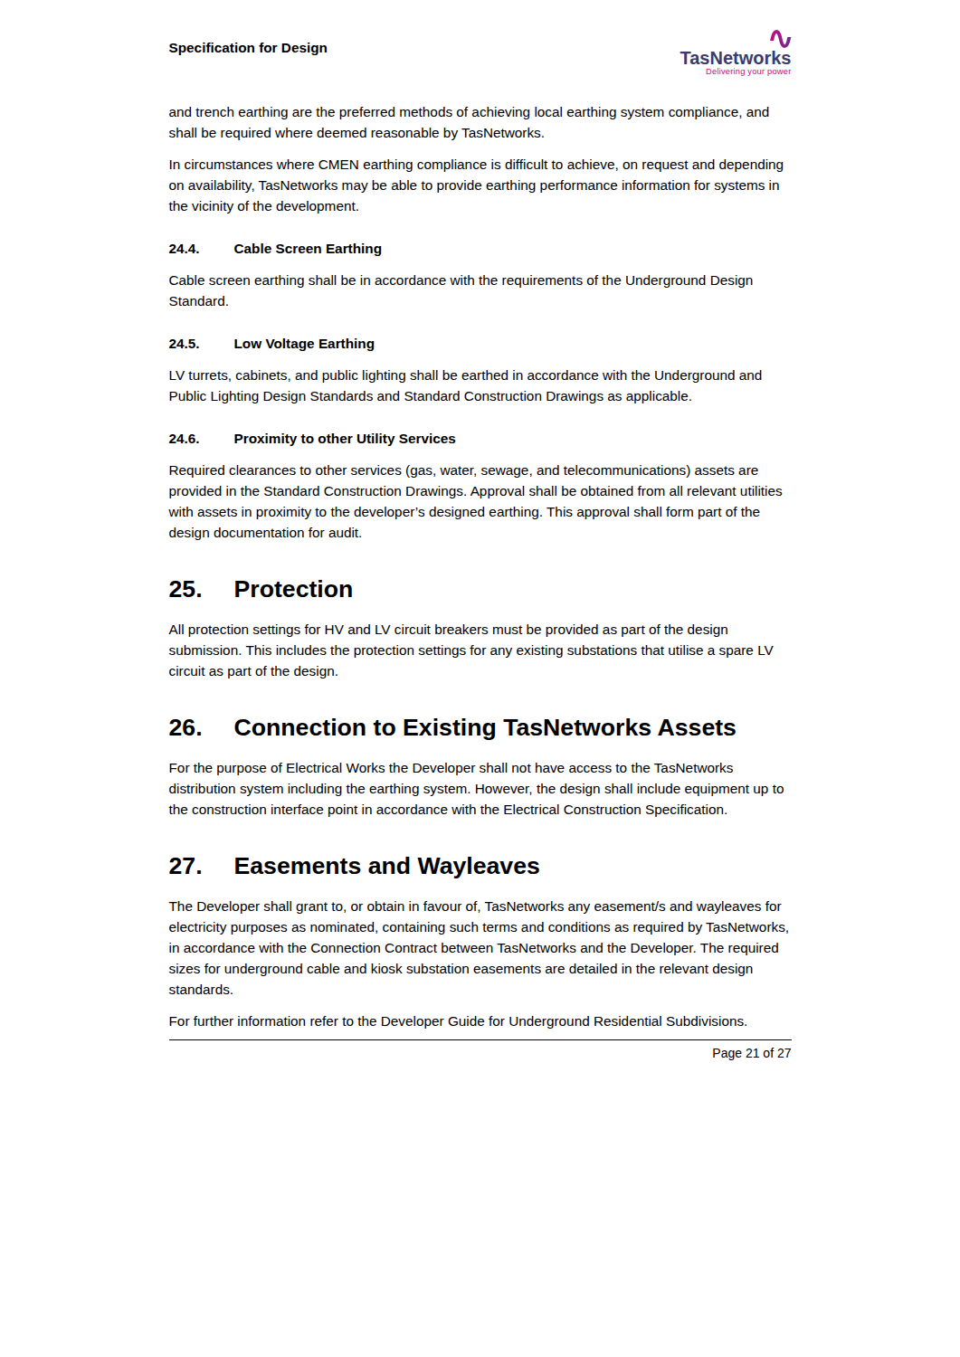Specification for Design
∿ TasNetworks Delivering your power
and trench earthing are the preferred methods of achieving local earthing system compliance, and shall be required where deemed reasonable by TasNetworks.
In circumstances where CMEN earthing compliance is difficult to achieve, on request and depending on availability, TasNetworks may be able to provide earthing performance information for systems in the vicinity of the development.
24.4. Cable Screen Earthing
Cable screen earthing shall be in accordance with the requirements of the Underground Design Standard.
24.5. Low Voltage Earthing
LV turrets, cabinets, and public lighting shall be earthed in accordance with the Underground and Public Lighting Design Standards and Standard Construction Drawings as applicable.
24.6. Proximity to other Utility Services
Required clearances to other services (gas, water, sewage, and telecommunications) assets are provided in the Standard Construction Drawings. Approval shall be obtained from all relevant utilities with assets in proximity to the developer’s designed earthing. This approval shall form part of the design documentation for audit.
25. Protection
All protection settings for HV and LV circuit breakers must be provided as part of the design submission. This includes the protection settings for any existing substations that utilise a spare LV circuit as part of the design.
26. Connection to Existing TasNetworks Assets
For the purpose of Electrical Works the Developer shall not have access to the TasNetworks distribution system including the earthing system. However, the design shall include equipment up to the construction interface point in accordance with the Electrical Construction Specification.
27. Easements and Wayleaves
The Developer shall grant to, or obtain in favour of, TasNetworks any easement/s and wayleaves for electricity purposes as nominated, containing such terms and conditions as required by TasNetworks, in accordance with the Connection Contract between TasNetworks and the Developer. The required sizes for underground cable and kiosk substation easements are detailed in the relevant design standards.
For further information refer to the Developer Guide for Underground Residential Subdivisions.
Page 21 of 27